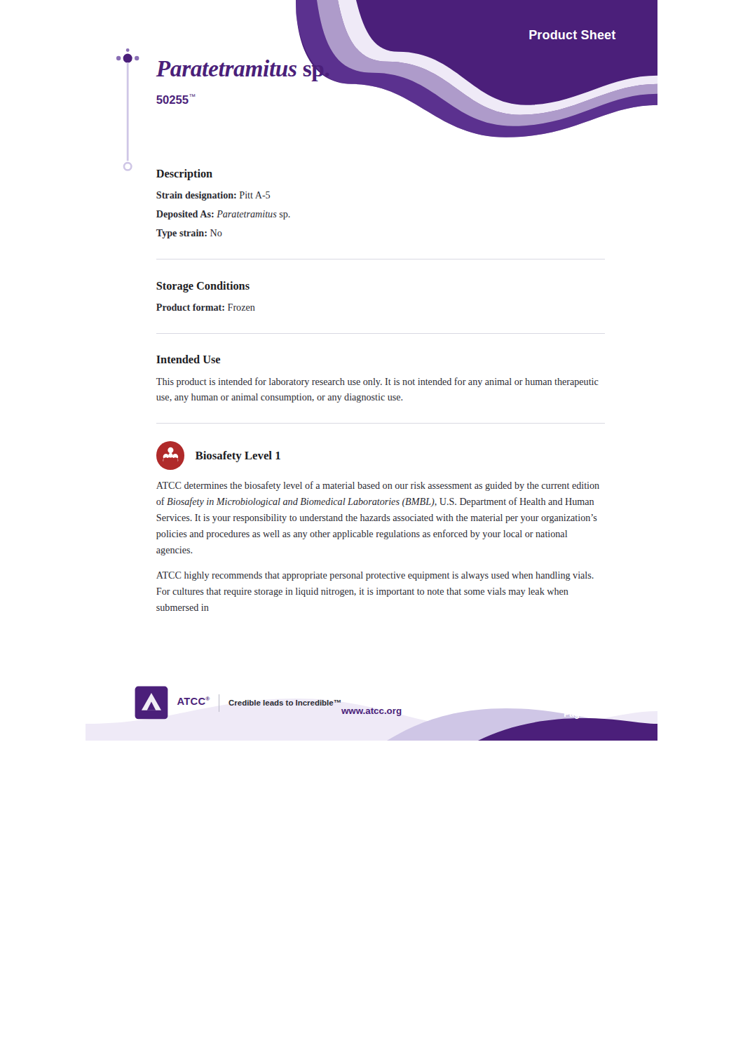Product Sheet
Paratetramitus sp.
50255™
Description
Strain designation: Pitt A-5
Deposited As: Paratetramitus sp.
Type strain: No
Storage Conditions
Product format: Frozen
Intended Use
This product is intended for laboratory research use only. It is not intended for any animal or human therapeutic use, any human or animal consumption, or any diagnostic use.
Biosafety Level 1
ATCC determines the biosafety level of a material based on our risk assessment as guided by the current edition of Biosafety in Microbiological and Biomedical Laboratories (BMBL), U.S. Department of Health and Human Services. It is your responsibility to understand the hazards associated with the material per your organization’s policies and procedures as well as any other applicable regulations as enforced by your local or national agencies.
ATCC highly recommends that appropriate personal protective equipment is always used when handling vials. For cultures that require storage in liquid nitrogen, it is important to note that some vials may leak when submersed in
ATCC® Credible leads to Incredible™
www.atcc.org
Page 1 of 4